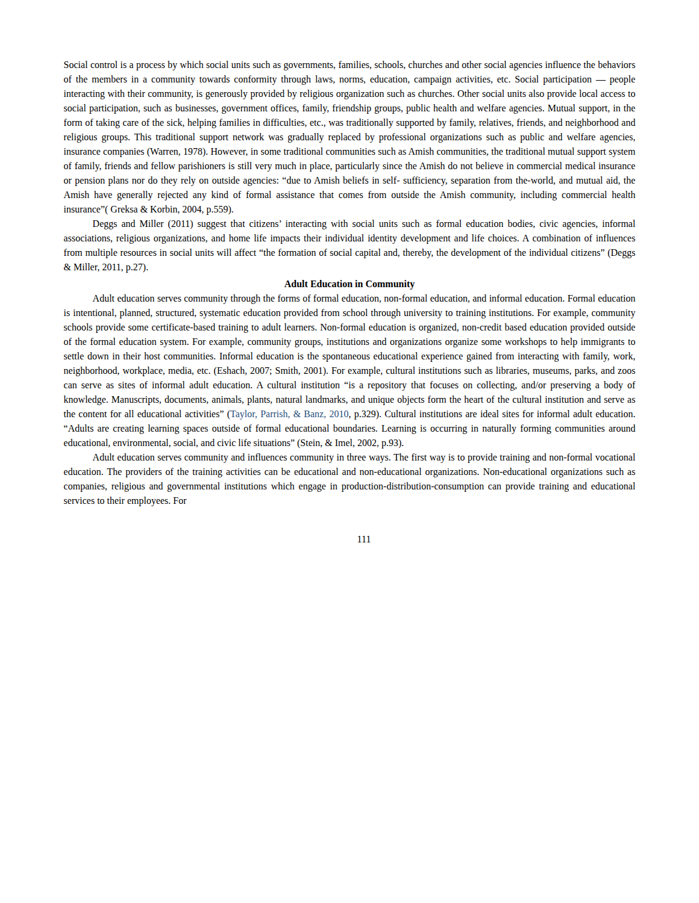Social control is a process by which social units such as governments, families, schools, churches and other social agencies influence the behaviors of the members in a community towards conformity through laws, norms, education, campaign activities, etc. Social participation — people interacting with their community, is generously provided by religious organization such as churches. Other social units also provide local access to social participation, such as businesses, government offices, family, friendship groups, public health and welfare agencies. Mutual support, in the form of taking care of the sick, helping families in difficulties, etc., was traditionally supported by family, relatives, friends, and neighborhood and religious groups. This traditional support network was gradually replaced by professional organizations such as public and welfare agencies, insurance companies (Warren, 1978). However, in some traditional communities such as Amish communities, the traditional mutual support system of family, friends and fellow parishioners is still very much in place, particularly since the Amish do not believe in commercial medical insurance or pension plans nor do they rely on outside agencies: “due to Amish beliefs in self- sufficiency, separation from the-world, and mutual aid, the Amish have generally rejected any kind of formal assistance that comes from outside the Amish community, including commercial health insurance”( Greksa & Korbin, 2004, p.559).
Deggs and Miller (2011) suggest that citizens’ interacting with social units such as formal education bodies, civic agencies, informal associations, religious organizations, and home life impacts their individual identity development and life choices. A combination of influences from multiple resources in social units will affect “the formation of social capital and, thereby, the development of the individual citizens” (Deggs & Miller, 2011, p.27).
Adult Education in Community
Adult education serves community through the forms of formal education, non-formal education, and informal education. Formal education is intentional, planned, structured, systematic education provided from school through university to training institutions. For example, community schools provide some certificate-based training to adult learners. Non-formal education is organized, non-credit based education provided outside of the formal education system. For example, community groups, institutions and organizations organize some workshops to help immigrants to settle down in their host communities. Informal education is the spontaneous educational experience gained from interacting with family, work, neighborhood, workplace, media, etc. (Eshach, 2007; Smith, 2001). For example, cultural institutions such as libraries, museums, parks, and zoos can serve as sites of informal adult education. A cultural institution “is a repository that focuses on collecting, and/or preserving a body of knowledge. Manuscripts, documents, animals, plants, natural landmarks, and unique objects form the heart of the cultural institution and serve as the content for all educational activities” (Taylor, Parrish, & Banz, 2010, p.329). Cultural institutions are ideal sites for informal adult education. “Adults are creating learning spaces outside of formal educational boundaries. Learning is occurring in naturally forming communities around educational, environmental, social, and civic life situations” (Stein, & Imel, 2002, p.93).
Adult education serves community and influences community in three ways. The first way is to provide training and non-formal vocational education. The providers of the training activities can be educational and non-educational organizations. Non-educational organizations such as companies, religious and governmental institutions which engage in production-distribution-consumption can provide training and educational services to their employees. For
111